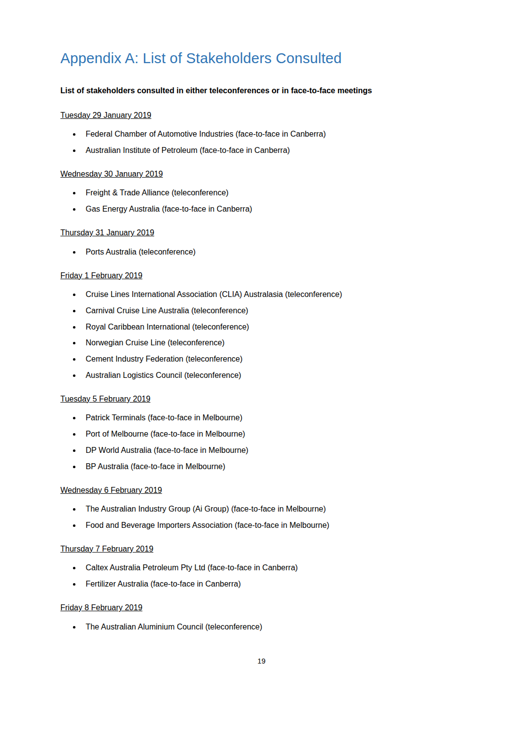Appendix A: List of Stakeholders Consulted
List of stakeholders consulted in either teleconferences or in face-to-face meetings
Tuesday 29 January 2019
Federal Chamber of Automotive Industries (face-to-face in Canberra)
Australian Institute of Petroleum (face-to-face in Canberra)
Wednesday 30 January 2019
Freight & Trade Alliance (teleconference)
Gas Energy Australia (face-to-face in Canberra)
Thursday 31 January 2019
Ports Australia (teleconference)
Friday 1 February 2019
Cruise Lines International Association (CLIA) Australasia (teleconference)
Carnival Cruise Line Australia (teleconference)
Royal Caribbean International (teleconference)
Norwegian Cruise Line (teleconference)
Cement Industry Federation (teleconference)
Australian Logistics Council (teleconference)
Tuesday 5 February 2019
Patrick Terminals (face-to-face in Melbourne)
Port of Melbourne (face-to-face in Melbourne)
DP World Australia (face-to-face in Melbourne)
BP Australia (face-to-face in Melbourne)
Wednesday 6 February 2019
The Australian Industry Group (Ai Group) (face-to-face in Melbourne)
Food and Beverage Importers Association (face-to-face in Melbourne)
Thursday 7 February 2019
Caltex Australia Petroleum Pty Ltd (face-to-face in Canberra)
Fertilizer Australia (face-to-face in Canberra)
Friday 8 February 2019
The Australian Aluminium Council (teleconference)
19